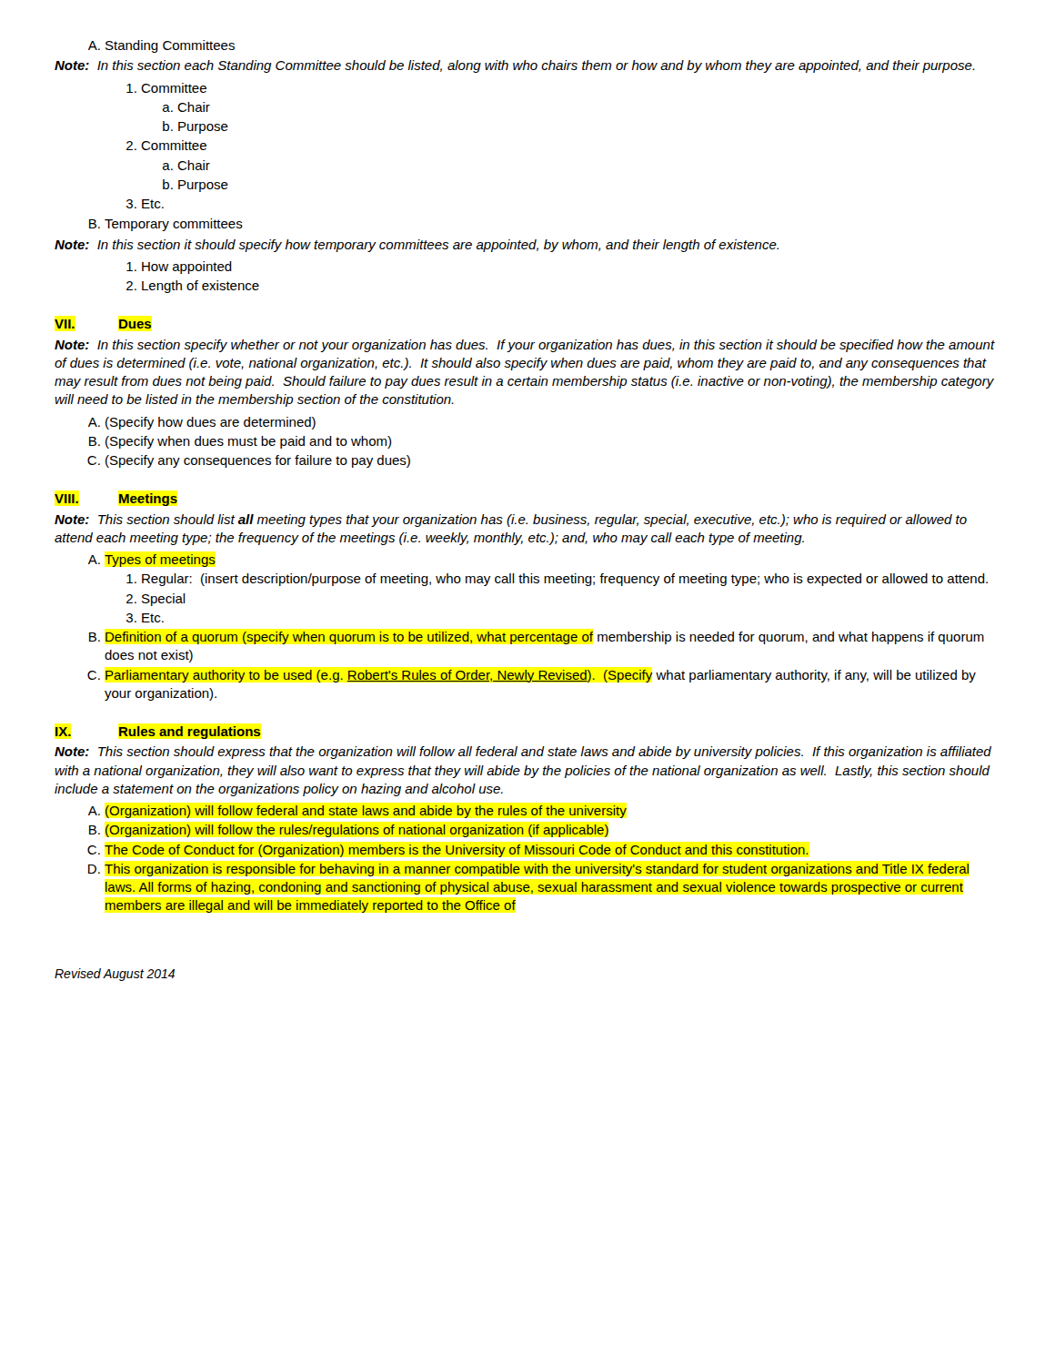Standing Committees
Note: In this section each Standing Committee should be listed, along with who chairs them or how and by whom they are appointed, and their purpose.
Committee
Chair
Purpose
Committee
Chair
Purpose
Etc.
Temporary committees
Note: In this section it should specify how temporary committees are appointed, by whom, and their length of existence.
How appointed
Length of existence
VII. Dues
Note: In this section specify whether or not your organization has dues. If your organization has dues, in this section it should be specified how the amount of dues is determined (i.e. vote, national organization, etc.). It should also specify when dues are paid, whom they are paid to, and any consequences that may result from dues not being paid. Should failure to pay dues result in a certain membership status (i.e. inactive or non-voting), the membership category will need to be listed in the membership section of the constitution.
(Specify how dues are determined)
(Specify when dues must be paid and to whom)
(Specify any consequences for failure to pay dues)
VIII. Meetings
Note: This section should list all meeting types that your organization has (i.e. business, regular, special, executive, etc.); who is required or allowed to attend each meeting type; the frequency of the meetings (i.e. weekly, monthly, etc.); and, who may call each type of meeting.
Types of meetings
Regular: (insert description/purpose of meeting, who may call this meeting; frequency of meeting type; who is expected or allowed to attend.
Special
Etc.
Definition of a quorum (specify when quorum is to be utilized, what percentage of membership is needed for quorum, and what happens if quorum does not exist)
Parliamentary authority to be used (e.g. Robert's Rules of Order, Newly Revised). (Specify what parliamentary authority, if any, will be utilized by your organization).
IX. Rules and regulations
Note: This section should express that the organization will follow all federal and state laws and abide by university policies. If this organization is affiliated with a national organization, they will also want to express that they will abide by the policies of the national organization as well. Lastly, this section should include a statement on the organizations policy on hazing and alcohol use.
(Organization) will follow federal and state laws and abide by the rules of the university
(Organization) will follow the rules/regulations of national organization (if applicable)
The Code of Conduct for (Organization) members is the University of Missouri Code of Conduct and this constitution.
This organization is responsible for behaving in a manner compatible with the university's standard for student organizations and Title IX federal laws. All forms of hazing, condoning and sanctioning of physical abuse, sexual harassment and sexual violence towards prospective or current members are illegal and will be immediately reported to the Office of
Revised August 2014